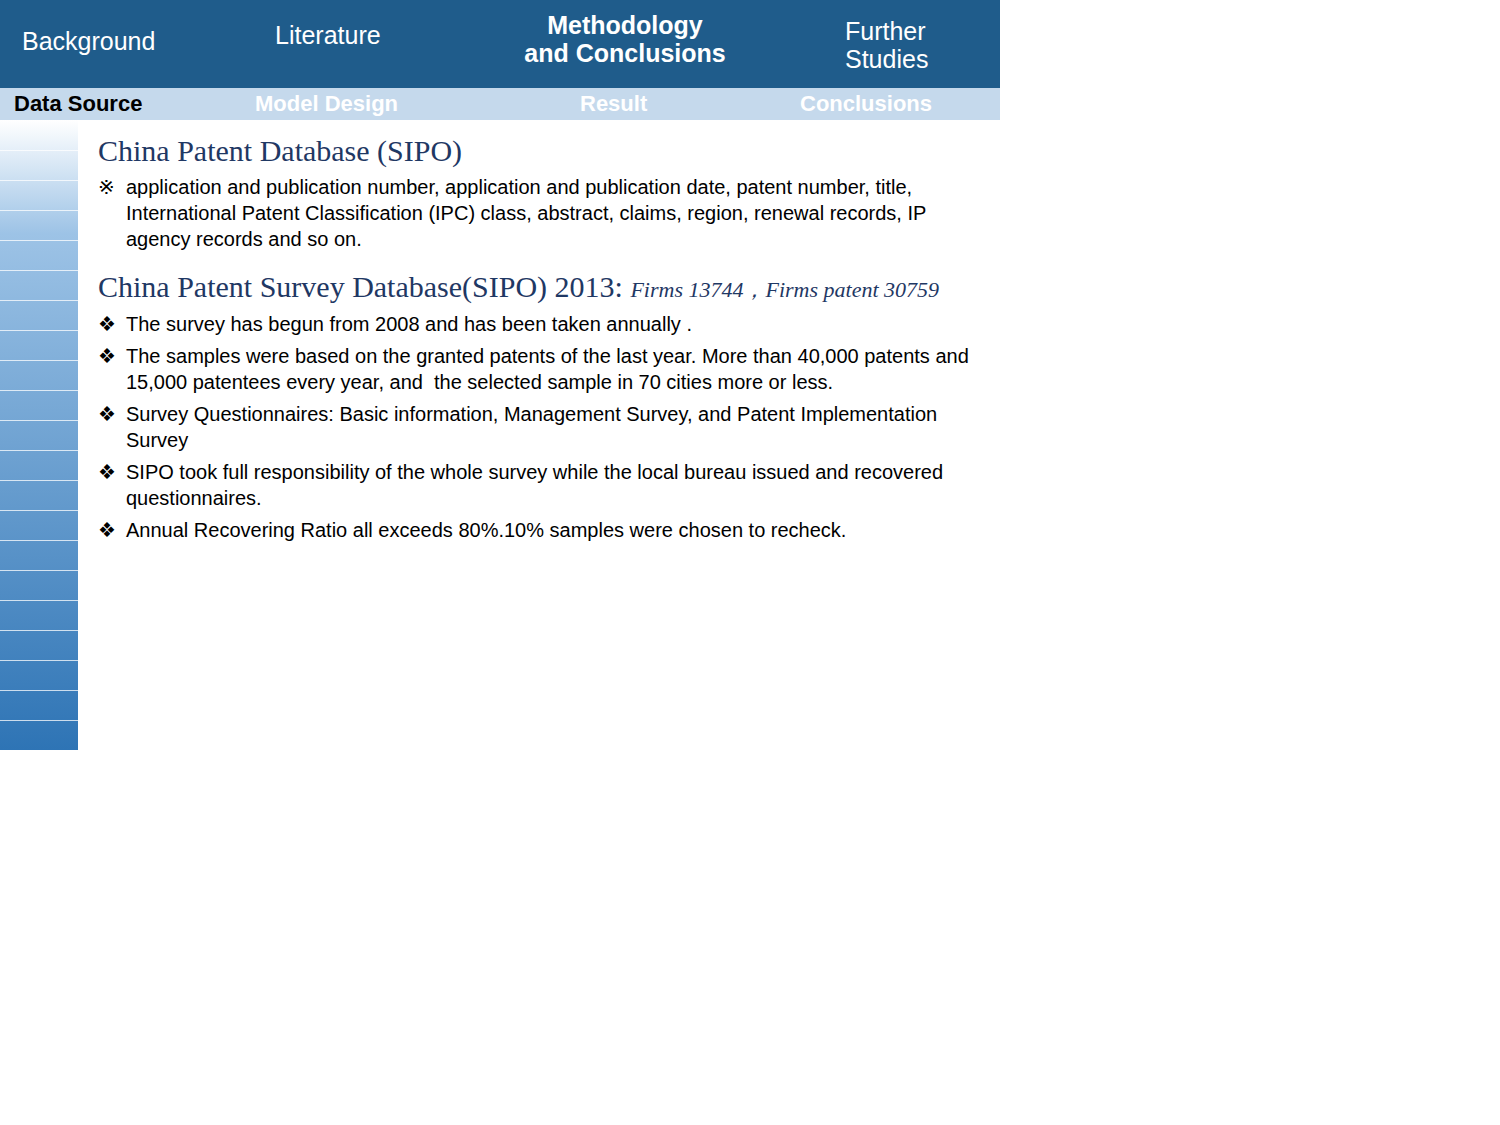Background
Literature
Methodology
and Conclusions
Further
Studies
Data Source
Model Design
Result
Conclusions
China Patent Database (SIPO)
※
application and publication number, application and publication date, patent number, title, International Patent Classification (IPC) class, abstract, claims, region, renewal records, IP agency records and so on.
China Patent Survey Database(SIPO) 2013: Firms 13744，Firms patent 30759
❖
The survey has begun from 2008 and has been taken annually .
❖
The samples were based on the granted patents of the last year. More than 40,000 patents and 15,000 patentees every year, and the selected sample in 70 cities more or less.
❖
Survey Questionnaires: Basic information, Management Survey, and Patent Implementation Survey
❖
SIPO took full responsibility of the whole survey while the local bureau issued and recovered questionnaires.
❖
Annual Recovering Ratio all exceeds 80%.10% samples were chosen to recheck.